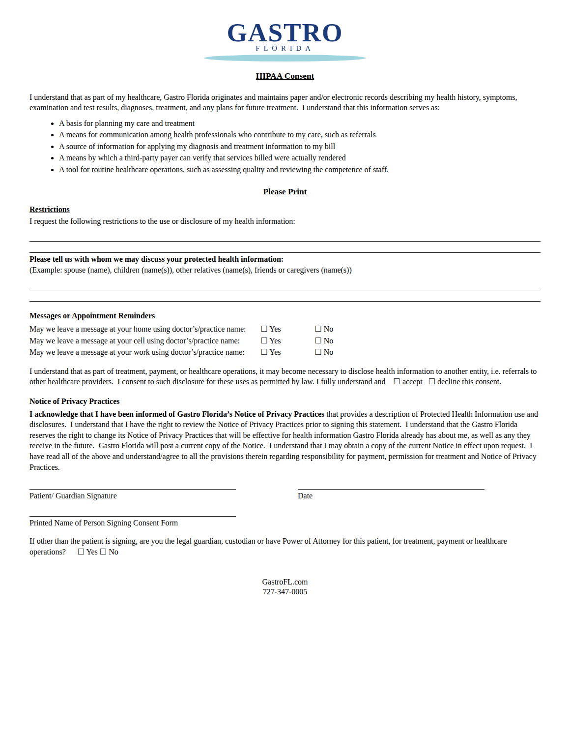GASTRO
FLORIDA
HIPAA Consent
I understand that as part of my healthcare, Gastro Florida originates and maintains paper and/or electronic records describing my health history, symptoms, examination and test results, diagnoses, treatment, and any plans for future treatment. I understand that this information serves as:
A basis for planning my care and treatment
A means for communication among health professionals who contribute to my care, such as referrals
A source of information for applying my diagnosis and treatment information to my bill
A means by which a third-party payer can verify that services billed were actually rendered
A tool for routine healthcare operations, such as assessing quality and reviewing the competence of staff.
Please Print
Restrictions
I request the following restrictions to the use or disclosure of my health information:
Please tell us with whom we may discuss your protected health information:
(Example: spouse (name), children (name(s)), other relatives (name(s), friends or caregivers (name(s))
Messages or Appointment Reminders
| May we leave a message at your home using doctor’s/practice name: | ☐ Yes | ☐ No |
| May we leave a message at your cell using doctor’s/practice name: | ☐ Yes | ☐ No |
| May we leave a message at your work using doctor’s/practice name: | ☐ Yes | ☐ No |
I understand that as part of treatment, payment, or healthcare operations, it may become necessary to disclose health information to another entity, i.e. referrals to other healthcare providers. I consent to such disclosure for these uses as permitted by law. I fully understand and ☐ accept ☐ decline this consent.
Notice of Privacy Practices
I acknowledge that I have been informed of Gastro Florida’s Notice of Privacy Practices that provides a description of Protected Health Information use and disclosures. I understand that I have the right to review the Notice of Privacy Practices prior to signing this statement. I understand that the Gastro Florida reserves the right to change its Notice of Privacy Practices that will be effective for health information Gastro Florida already has about me, as well as any they receive in the future. Gastro Florida will post a current copy of the Notice. I understand that I may obtain a copy of the current Notice in effect upon request. I have read all of the above and understand/agree to all the provisions therein regarding responsibility for payment, permission for treatment and Notice of Privacy Practices.
| Patient/ Guardian Signature | Date |
| Printed Name of Person Signing Consent Form |
If other than the patient is signing, are you the legal guardian, custodian or have Power of Attorney for this patient, for treatment, payment or healthcare operations? ☐ Yes ☐ No
GastroFL.com
727-347-0005